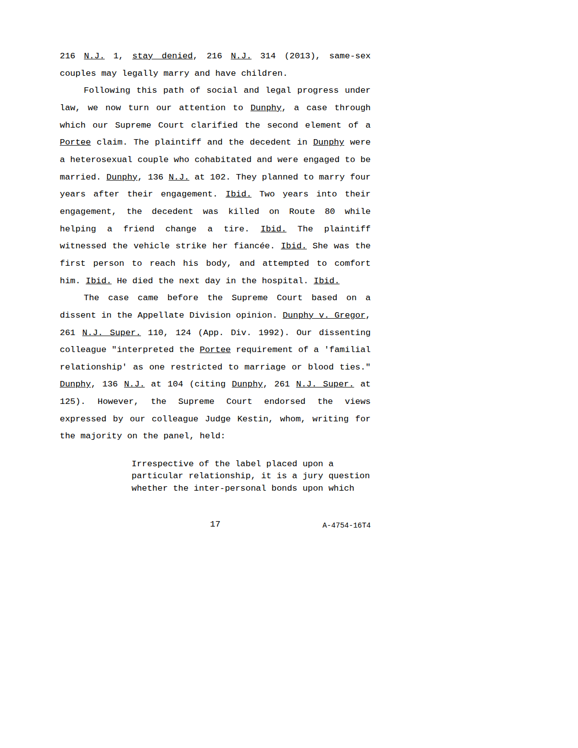216 N.J. 1, stay denied, 216 N.J. 314 (2013), same-sex couples may legally marry and have children.
Following this path of social and legal progress under law, we now turn our attention to Dunphy, a case through which our Supreme Court clarified the second element of a Portee claim. The plaintiff and the decedent in Dunphy were a heterosexual couple who cohabitated and were engaged to be married. Dunphy, 136 N.J. at 102. They planned to marry four years after their engagement. Ibid. Two years into their engagement, the decedent was killed on Route 80 while helping a friend change a tire. Ibid. The plaintiff witnessed the vehicle strike her fiancée. Ibid. She was the first person to reach his body, and attempted to comfort him. Ibid. He died the next day in the hospital. Ibid.
The case came before the Supreme Court based on a dissent in the Appellate Division opinion. Dunphy v. Gregor, 261 N.J. Super. 110, 124 (App. Div. 1992). Our dissenting colleague "interpreted the Portee requirement of a 'familial relationship' as one restricted to marriage or blood ties." Dunphy, 136 N.J. at 104 (citing Dunphy, 261 N.J. Super. at 125). However, the Supreme Court endorsed the views expressed by our colleague Judge Kestin, whom, writing for the majority on the panel, held:
Irrespective of the label placed upon a particular relationship, it is a jury question whether the inter-personal bonds upon which
17A-4754-16T4